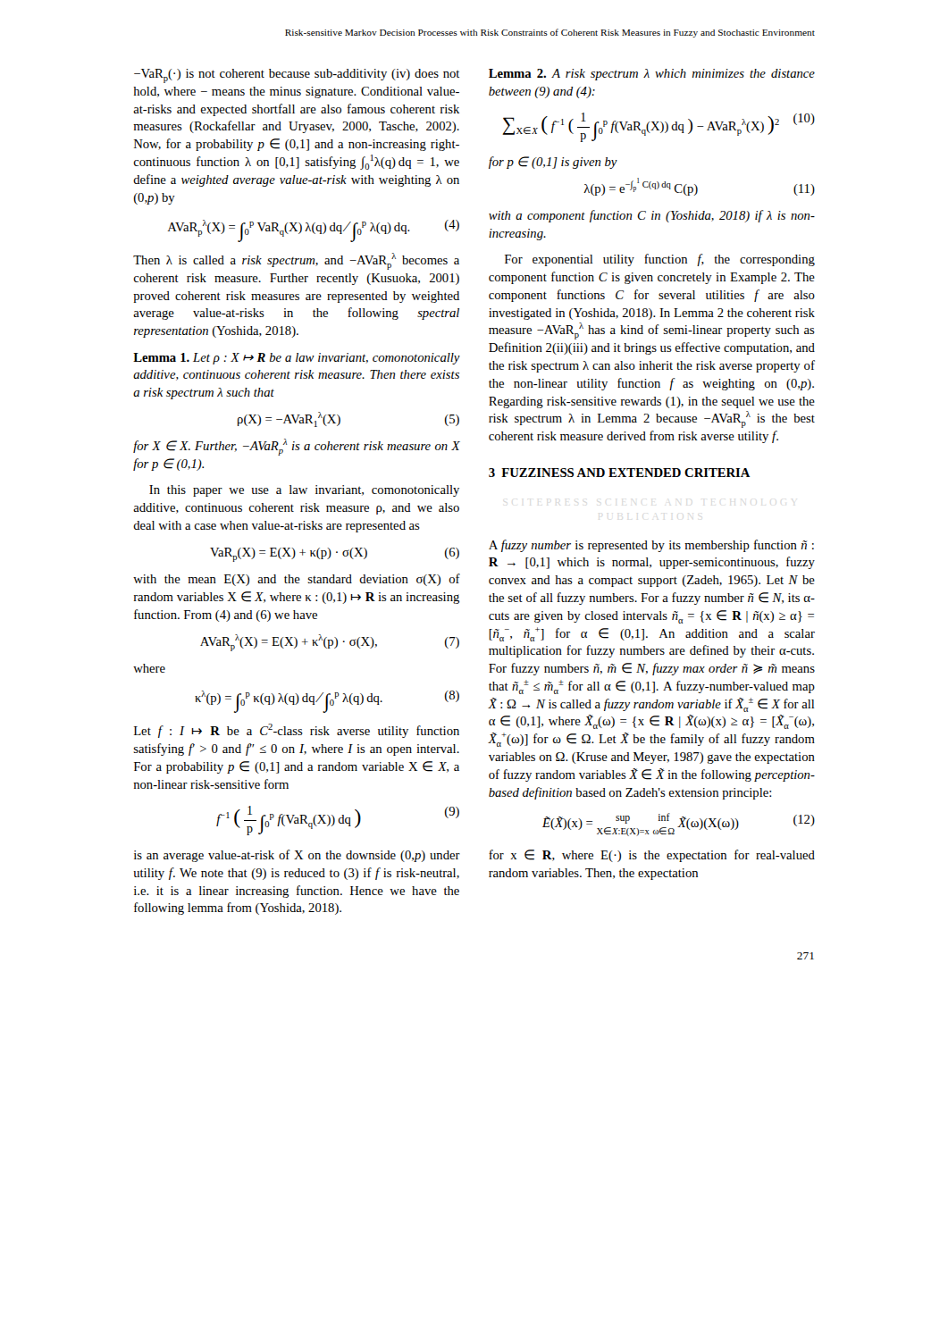Risk-sensitive Markov Decision Processes with Risk Constraints of Coherent Risk Measures in Fuzzy and Stochastic Environment
−VaRp(·) is not coherent because sub-additivity (iv) does not hold, where − means the minus signature. Conditional value-at-risks and expected shortfall are also famous coherent risk measures (Rockafellar and Uryasev, 2000, Tasche, 2002). Now, for a probability p ∈ (0,1] and a non-increasing right-continuous function λ on [0,1] satisfying ∫01λ(q) dq = 1, we define a weighted average value-at-risk with weighting λ on (0,p) by
AVaRpλ(X) = ∫0p VaRq(X) λ(q) dq ⁄ ∫0p λ(q) dq. (4)
Then λ is called a risk spectrum, and −AVaRpλ becomes a coherent risk measure. Further recently (Kusuoka, 2001) proved coherent risk measures are represented by weighted average value-at-risks in the following spectral representation (Yoshida, 2018).
Lemma 1. Let ρ : X ↦ R be a law invariant, comonotonically additive, continuous coherent risk measure. Then there exists a risk spectrum λ such that
ρ(X) = −AVaR1λ(X) (5)
for X ∈ X. Further, −AVaRpλ is a coherent risk measure on X for p ∈ (0,1).
In this paper we use a law invariant, comonotonically additive, continuous coherent risk measure ρ, and we also deal with a case when value-at-risks are represented as
VaRp(X) = E(X) + κ(p) · σ(X) (6)
with the mean E(X) and the standard deviation σ(X) of random variables X ∈ X, where κ : (0,1) ↦ R is an increasing function. From (4) and (6) we have
AVaRpλ(X) = E(X) + κλ(p) · σ(X), (7)
where
κλ(p) = ∫0p κ(q) λ(q) dq ⁄ ∫0p λ(q) dq. (8)
Let f : I ↦ R be a C2-class risk averse utility function satisfying f′ > 0 and f″ ≤ 0 on I, where I is an open interval. For a probability p ∈ (0,1] and a random variable X ∈ X, a non-linear risk-sensitive form
f−1 ( 1 p ∫0p f(VaRq(X)) dq ) (9)
is an average value-at-risk of X on the downside (0,p) under utility f. We note that (9) is reduced to (3) if f is risk-neutral, i.e. it is a linear increasing function. Hence we have the following lemma from (Yoshida, 2018).
Lemma 2. A risk spectrum λ which minimizes the distance between (9) and (4):
∑X∈X ( f−1 ( 1 p ∫0p f(VaRq(X)) dq ) − AVaRpλ(X) )2 (10)
for p ∈ (0,1] is given by
λ(p) = e−∫p1 C(q) dq C(p) (11)
with a component function C in (Yoshida, 2018) if λ is non-increasing.
For exponential utility function f, the corresponding component function C is given concretely in Example 2. The component functions C for several utilities f are also investigated in (Yoshida, 2018). In Lemma 2 the coherent risk measure −AVaRpλ has a kind of semi-linear property such as Definition 2(ii)(iii) and it brings us effective computation, and the risk spectrum λ can also inherit the risk averse property of the non-linear utility function f as weighting on (0,p). Regarding risk-sensitive rewards (1), in the sequel we use the risk spectrum λ in Lemma 2 because −AVaRpλ is the best coherent risk measure derived from risk averse utility f.
3 FUZZINESS AND EXTENDED CRITERIA
SCITEPRESS SCIENCE AND TECHNOLOGY PUBLICATIONS
A fuzzy number is represented by its membership function ñ : R → [0,1] which is normal, upper-semicontinuous, fuzzy convex and has a compact support (Zadeh, 1965). Let N be the set of all fuzzy numbers. For a fuzzy number ñ ∈ N, its α-cuts are given by closed intervals ñα = {x ∈ R | ñ(x) ≥ α} = [ñα−, ñα+] for α ∈ (0,1]. An addition and a scalar multiplication for fuzzy numbers are defined by their α-cuts. For fuzzy numbers ñ, m̃ ∈ N, fuzzy max order ñ ≽ m̃ means that ñα± ≤ m̃α± for all α ∈ (0,1]. A fuzzy-number-valued map X̃ : Ω → N is called a fuzzy random variable if X̃α± ∈ X for all α ∈ (0,1], where X̃α(ω) = {x ∈ R | X̃(ω)(x) ≥ α} = [X̃α−(ω), X̃α+(ω)] for ω ∈ Ω. Let X̃ be the family of all fuzzy random variables on Ω. (Kruse and Meyer, 1987) gave the expectation of fuzzy random variables X̃ ∈ X̃ in the following perception-based definition based on Zadeh's extension principle:
Ẽ(X̃)(x) = sup X∈X:E(X)=x inf ω∈Ω X̃(ω)(X(ω)) (12)
for x ∈ R, where E(·) is the expectation for real-valued random variables. Then, the expectation
271